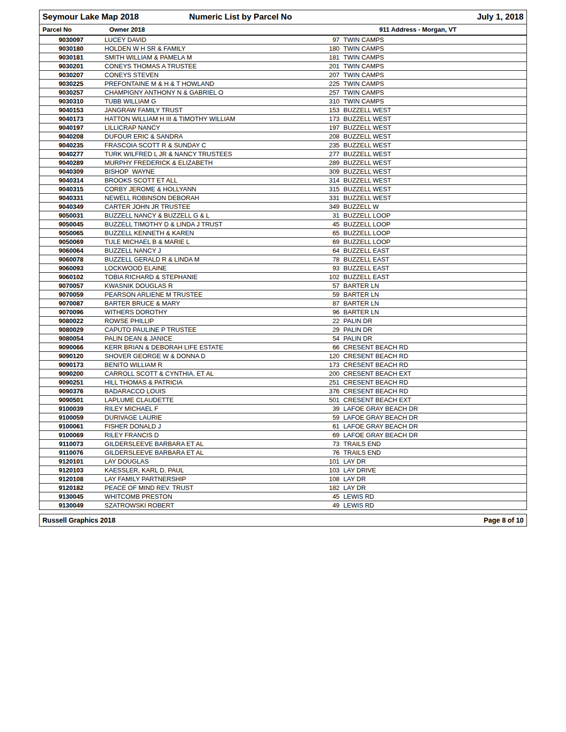Seymour Lake Map 2018
Numeric List by Parcel No
July 1, 2018
Parcel No
Owner 2018
911 Address - Morgan, VT
| 9030097 | LUCEY DAVID | 97 | TWIN CAMPS |
| 9030180 | HOLDEN W H SR & FAMILY | 180 | TWIN CAMPS |
| 9030181 | SMITH WILLIAM & PAMELA M | 181 | TWIN CAMPS |
| 9030201 | CONEYS THOMAS A TRUSTEE | 201 | TWIN CAMPS |
| 9030207 | CONEYS STEVEN | 207 | TWIN CAMPS |
| 9030225 | PREFONTAINE M & H & T HOWLAND | 225 | TWIN CAMPS |
| 9030257 | CHAMPIGNY ANTHONY N & GABRIEL O | 257 | TWIN CAMPS |
| 9030310 | TUBB WILLIAM G | 310 | TWIN CAMPS |
| 9040153 | JANGRAW FAMILY TRUST | 153 | BUZZELL WEST |
| 9040173 | HATTON WILLIAM H III & TIMOTHY WILLIAM | 173 | BUZZELL WEST |
| 9040197 | LILLICRAP NANCY | 197 | BUZZELL WEST |
| 9040208 | DUFOUR ERIC & SANDRA | 208 | BUZZELL WEST |
| 9040235 | FRASCOIA SCOTT R & SUNDAY C | 235 | BUZZELL WEST |
| 9040277 | TURK WILFRED L JR & NANCY TRUSTEES | 277 | BUZZELL WEST |
| 9040289 | MURPHY FREDERICK & ELIZABETH | 289 | BUZZELL WEST |
| 9040309 | BISHOP WAYNE | 309 | BUZZELL WEST |
| 9040314 | BROOKS SCOTT ET ALL | 314 | BUZZELL WEST |
| 9040315 | CORBY JEROME & HOLLYANN | 315 | BUZZELL WEST |
| 9040331 | NEWELL ROBINSON DEBORAH | 331 | BUZZELL WEST |
| 9040349 | CARTER JOHN JR TRUSTEE | 349 | BUZZELL W |
| 9050031 | BUZZELL NANCY & BUZZELL G & L | 31 | BUZZELL LOOP |
| 9050045 | BUZZELL TIMOTHY D & LINDA J TRUST | 45 | BUZZELL LOOP |
| 9050065 | BUZZELL KENNETH & KAREN | 65 | BUZZELL LOOP |
| 9050069 | TULE MICHAEL B & MARIE L | 69 | BUZZELL LOOP |
| 9060064 | BUZZELL NANCY J | 64 | BUZZELL EAST |
| 9060078 | BUZZELL GERALD R & LINDA M | 78 | BUZZELL EAST |
| 9060093 | LOCKWOOD ELAINE | 93 | BUZZELL EAST |
| 9060102 | TOBIA RICHARD & STEPHANIE | 102 | BUZZELL EAST |
| 9070057 | KWASNIK DOUGLAS R | 57 | BARTER LN |
| 9070059 | PEARSON ARLIENE M TRUSTEE | 59 | BARTER LN |
| 9070087 | BARTER BRUCE & MARY | 87 | BARTER LN |
| 9070096 | WITHERS DOROTHY | 96 | BARTER LN |
| 9080022 | ROWSE PHILLIP | 22 | PALIN DR |
| 9080029 | CAPUTO PAULINE P TRUSTEE | 29 | PALIN DR |
| 9080054 | PALIN DEAN & JANICE | 54 | PALIN DR |
| 9090066 | KERR BRIAN & DEBORAH LIFE ESTATE | 66 | CRESENT BEACH RD |
| 9090120 | SHOVER GEORGE W & DONNA D | 120 | CRESENT BEACH RD |
| 9090173 | BENITO WILLIAM R | 173 | CRESENT BEACH RD |
| 9090200 | CARROLL SCOTT & CYNTHIA, ET AL | 200 | CRESENT BEACH EXT |
| 9090251 | HILL THOMAS & PATRICIA | 251 | CRESENT BEACH RD |
| 9090376 | BADARACCO LOUIS | 376 | CRESENT BEACH RD |
| 9090501 | LAPLUME CLAUDETTE | 501 | CRESENT BEACH EXT |
| 9100039 | RILEY MICHAEL F | 39 | LAFOE GRAY BEACH DR |
| 9100059 | DURIVAGE LAURIE | 59 | LAFOE GRAY BEACH DR |
| 9100061 | FISHER DONALD J | 61 | LAFOE GRAY BEACH DR |
| 9100069 | RILEY FRANCIS D | 69 | LAFOE GRAY BEACH DR |
| 9110073 | GILDERSLEEVE BARBARA ET AL | 73 | TRAILS END |
| 9110076 | GILDERSLEEVE BARBARA ET AL | 76 | TRAILS END |
| 9120101 | LAY DOUGLAS | 101 | LAY DR |
| 9120103 | KAESSLER, KARL D, PAUL | 103 | LAY DRIVE |
| 9120108 | LAY FAMILY PARTNERSHIP | 108 | LAY DR |
| 9120182 | PEACE OF MIND REV. TRUST | 182 | LAY DR |
| 9130045 | WHITCOMB PRESTON | 45 | LEWIS RD |
| 9130049 | SZATROWSKI ROBERT | 49 | LEWIS RD |
Russell Graphics 2018 Page 8 of 10